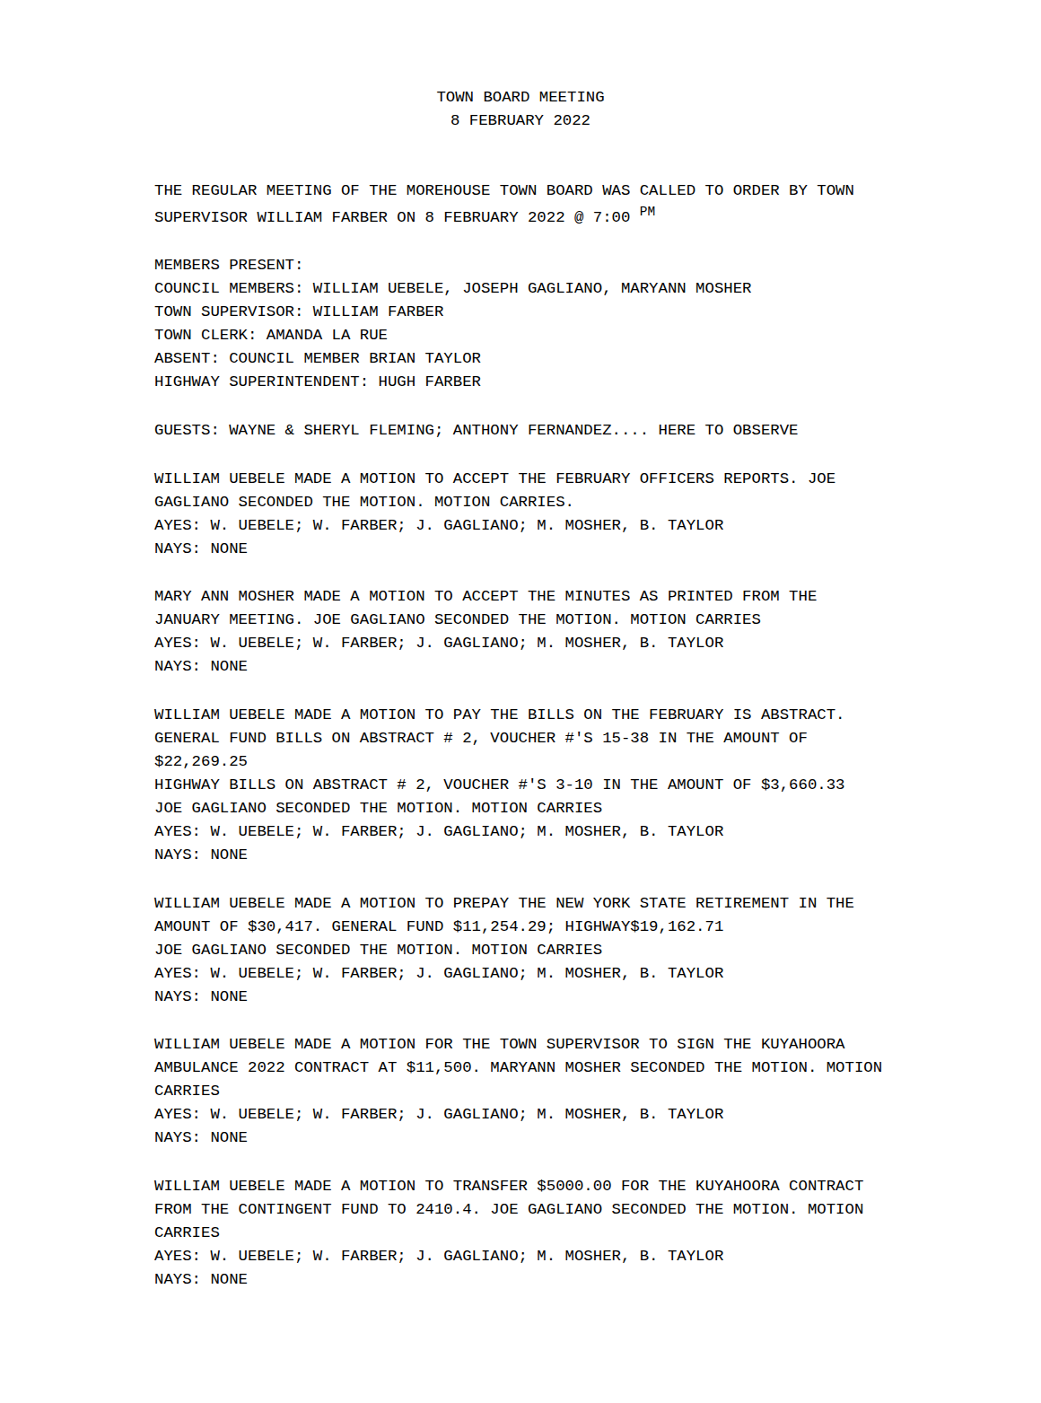Town Board Meeting
8 February 2022
The regular meeting of the Morehouse Town Board was called to order by Town Supervisor William Farber on 8 February 2022 @ 7:00 PM
Members present:
Council Members: William Uebele, Joseph Gagliano, MaryAnn Mosher
Town Supervisor: William Farber
Town Clerk: Amanda La Rue
Absent: Council Member Brian Taylor
Highway Superintendent: Hugh Farber
Guests: Wayne & Sheryl Fleming; Anthony Fernandez.... Here to observe
William Uebele made a motion to accept the February officers reports. Joe Gagliano seconded the motion. Motion carries.
Ayes: W. Uebele; W. Farber; J. Gagliano; M. Mosher, B. Taylor
Nays: None
Mary Ann Mosher made a motion to accept the minutes as printed from the January meeting. Joe Gagliano seconded the motion. Motion carries
Ayes: W. Uebele; W. Farber; J. Gagliano; M. Mosher, B. Taylor
Nays: None
William Uebele made a motion to pay the bills on the February is abstract.
General Fund bills on abstract # 2, Voucher #'s 15-38 in the amount of $22,269.25
Highway bills on abstract # 2, Voucher #'s 3-10 in the amount of $3,660.33
Joe Gagliano seconded the motion. Motion carries
Ayes: W. Uebele; W. Farber; J. Gagliano; M. Mosher, B. Taylor
Nays: None
William Uebele made a motion to prepay the New York State retirement in the amount of $30,417. General Fund $11,254.29; Highway$19,162.71
Joe Gagliano seconded the motion. Motion carries
Ayes: W. Uebele; W. Farber; J. Gagliano; M. Mosher, B. Taylor
Nays: None
William Uebele made a motion for the Town Supervisor to sign the Kuyahoora Ambulance 2022 contract at $11,500. MaryAnn Mosher seconded the motion. Motion carries
Ayes: W. Uebele; W. Farber; J. Gagliano; M. Mosher, B. Taylor
Nays: None
William Uebele made a motion to transfer $5000.00 for the Kuyahoora contract from the contingent fund to 2410.4. Joe Gagliano seconded the motion. Motion carries
Ayes: W. Uebele; W. Farber; J. Gagliano; M. Mosher, B. Taylor
Nays: None